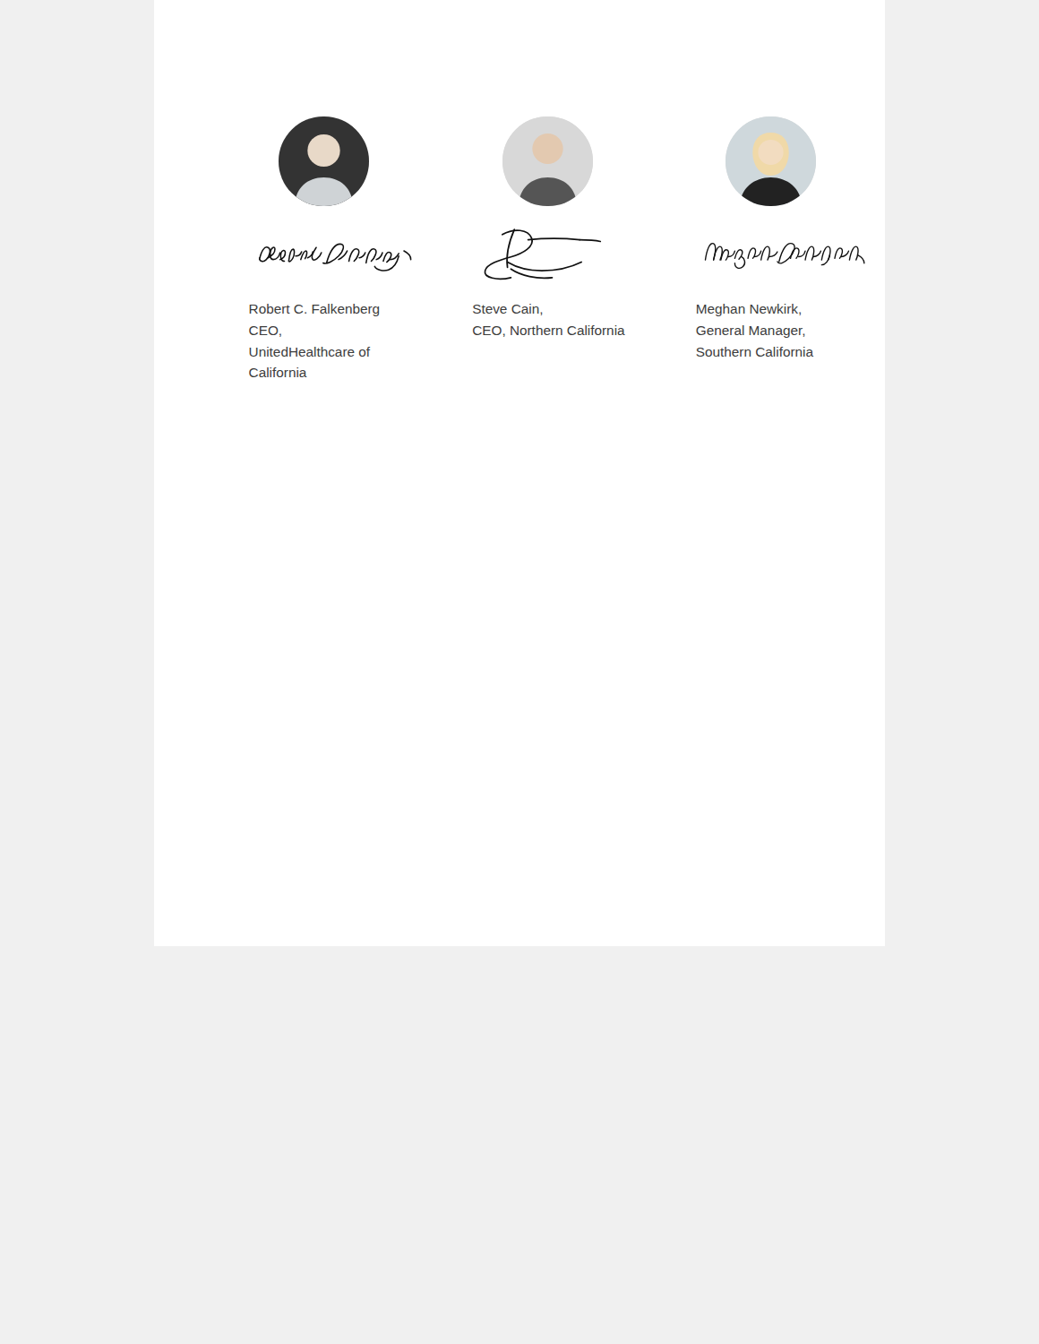Robert C. Falkenberg
CEO,
UnitedHealthcare of
California
Steve Cain,
CEO, Northern California
Meghan Newkirk,
General Manager,
Southern California